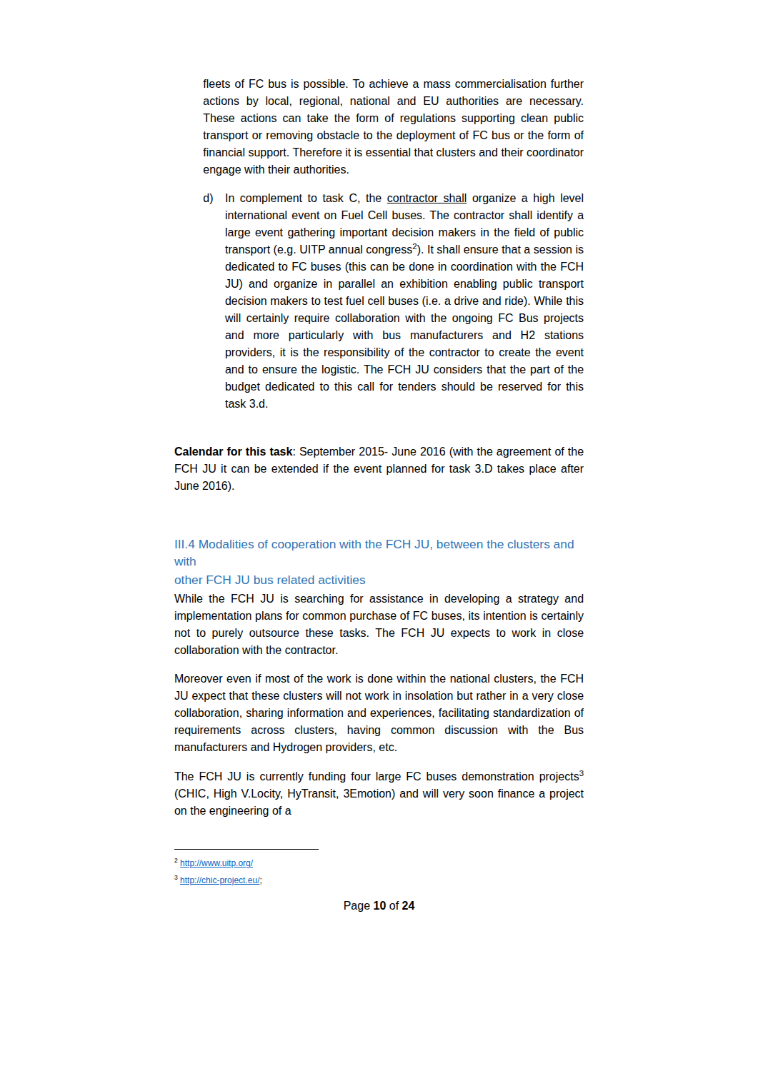fleets of FC bus is possible. To achieve a mass commercialisation further actions by local, regional, national and EU authorities are necessary. These actions can take the form of regulations supporting clean public transport or removing obstacle to the deployment of FC bus or the form of financial support. Therefore it is essential that clusters and their coordinator engage with their authorities.
d)
In complement to task C, the contractor shall organize a high level international event on Fuel Cell buses. The contractor shall identify a large event gathering important decision makers in the field of public transport (e.g. UITP annual congress2). It shall ensure that a session is dedicated to FC buses (this can be done in coordination with the FCH JU) and organize in parallel an exhibition enabling public transport decision makers to test fuel cell buses (i.e. a drive and ride). While this will certainly require collaboration with the ongoing FC Bus projects and more particularly with bus manufacturers and H2 stations providers, it is the responsibility of the contractor to create the event and to ensure the logistic. The FCH JU considers that the part of the budget dedicated to this call for tenders should be reserved for this task 3.d.
Calendar for this task: September 2015- June 2016 (with the agreement of the FCH JU it can be extended if the event planned for task 3.D takes place after June 2016).
III.4 Modalities of cooperation with the FCH JU, between the clusters and with
other FCH JU bus related activities
While the FCH JU is searching for assistance in developing a strategy and implementation plans for common purchase of FC buses, its intention is certainly not to purely outsource these tasks. The FCH JU expects to work in close collaboration with the contractor.
Moreover even if most of the work is done within the national clusters, the FCH JU expect that these clusters will not work in insolation but rather in a very close collaboration, sharing information and experiences, facilitating standardization of requirements across clusters, having common discussion with the Bus manufacturers and Hydrogen providers, etc.
The FCH JU is currently funding four large FC buses demonstration projects3 (CHIC, High V.Locity, HyTransit, 3Emotion) and will very soon finance a project on the engineering of a
2 http://www.uitp.org/
3 http://chic-project.eu/;
Page 10 of 24